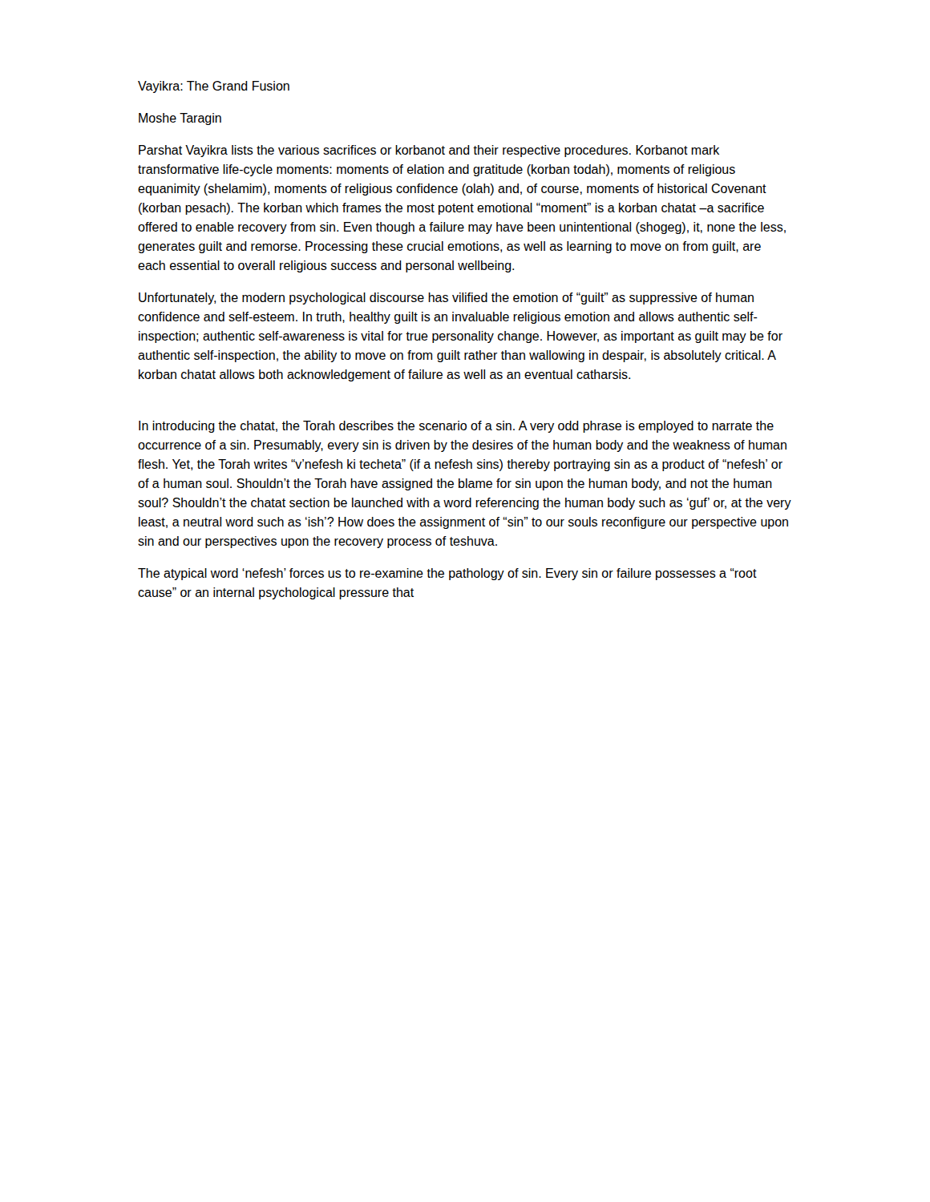Vayikra: The Grand Fusion
Moshe Taragin
Parshat Vayikra lists the various sacrifices or korbanot and their respective procedures. Korbanot mark transformative life-cycle moments: moments of elation and gratitude (korban todah), moments of religious equanimity (shelamim), moments of religious confidence (olah) and, of course, moments of historical Covenant (korban pesach). The korban which frames the most potent emotional “moment” is a korban chatat –a sacrifice offered to enable recovery from sin. Even though a failure may have been unintentional (shogeg), it, none the less, generates guilt and remorse. Processing these crucial emotions, as well as learning to move on from guilt, are each essential to overall religious success and personal wellbeing.
Unfortunately, the modern psychological discourse has vilified the emotion of “guilt” as suppressive of human confidence and self-esteem. In truth, healthy guilt is an invaluable religious emotion and allows authentic self-inspection; authentic self-awareness is vital for true personality change. However, as important as guilt may be for authentic self-inspection, the ability to move on from guilt rather than wallowing in despair, is absolutely critical. A korban chatat allows both acknowledgement of failure as well as an eventual catharsis.
In introducing the chatat, the Torah describes the scenario of a sin. A very odd phrase is employed to narrate the occurrence of a sin. Presumably, every sin is driven by the desires of the human body and the weakness of human flesh. Yet, the Torah writes “v’nefesh ki techeta” (if a nefesh sins) thereby portraying sin as a product of “nefesh’ or of a human soul. Shouldn’t the Torah have assigned the blame for sin upon the human body, and not the human soul? Shouldn’t the chatat section be launched with a word referencing the human body such as ‘guf’ or, at the very least, a neutral word such as ‘ish’? How does the assignment of “sin” to our souls reconfigure our perspective upon sin and our perspectives upon the recovery process of teshuva.
The atypical word ‘nefesh’ forces us to re-examine the pathology of sin. Every sin or failure possesses a “root cause” or an internal psychological pressure that